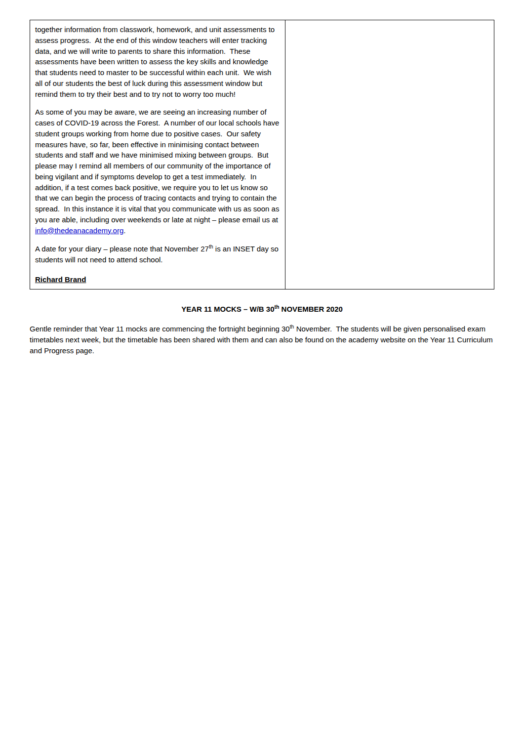| together information from classwork, homework, and unit assessments to assess progress. At the end of this window teachers will enter tracking data, and we will write to parents to share this information. These assessments have been written to assess the key skills and knowledge that students need to master to be successful within each unit. We wish all of our students the best of luck during this assessment window but remind them to try their best and to try not to worry too much! As some of you may be aware, we are seeing an increasing number of cases of COVID-19 across the Forest. A number of our local schools have student groups working from home due to positive cases. Our safety measures have, so far, been effective in minimising contact between students and staff and we have minimised mixing between groups. But please may I remind all members of our community of the importance of being vigilant and if symptoms develop to get a test immediately. In addition, if a test comes back positive, we require you to let us know so that we can begin the process of tracing contacts and trying to contain the spread. In this instance it is vital that you communicate with us as soon as you are able, including over weekends or late at night – please email us at info@thedeanacademy.org . A date for your diary – please note that November 27 th is an INSET day so students will not need to attend school. Richard Brand | |
YEAR 11 MOCKS – W/B 30th NOVEMBER 2020
Gentle reminder that Year 11 mocks are commencing the fortnight beginning 30th November. The students will be given personalised exam timetables next week, but the timetable has been shared with them and can also be found on the academy website on the Year 11 Curriculum and Progress page.